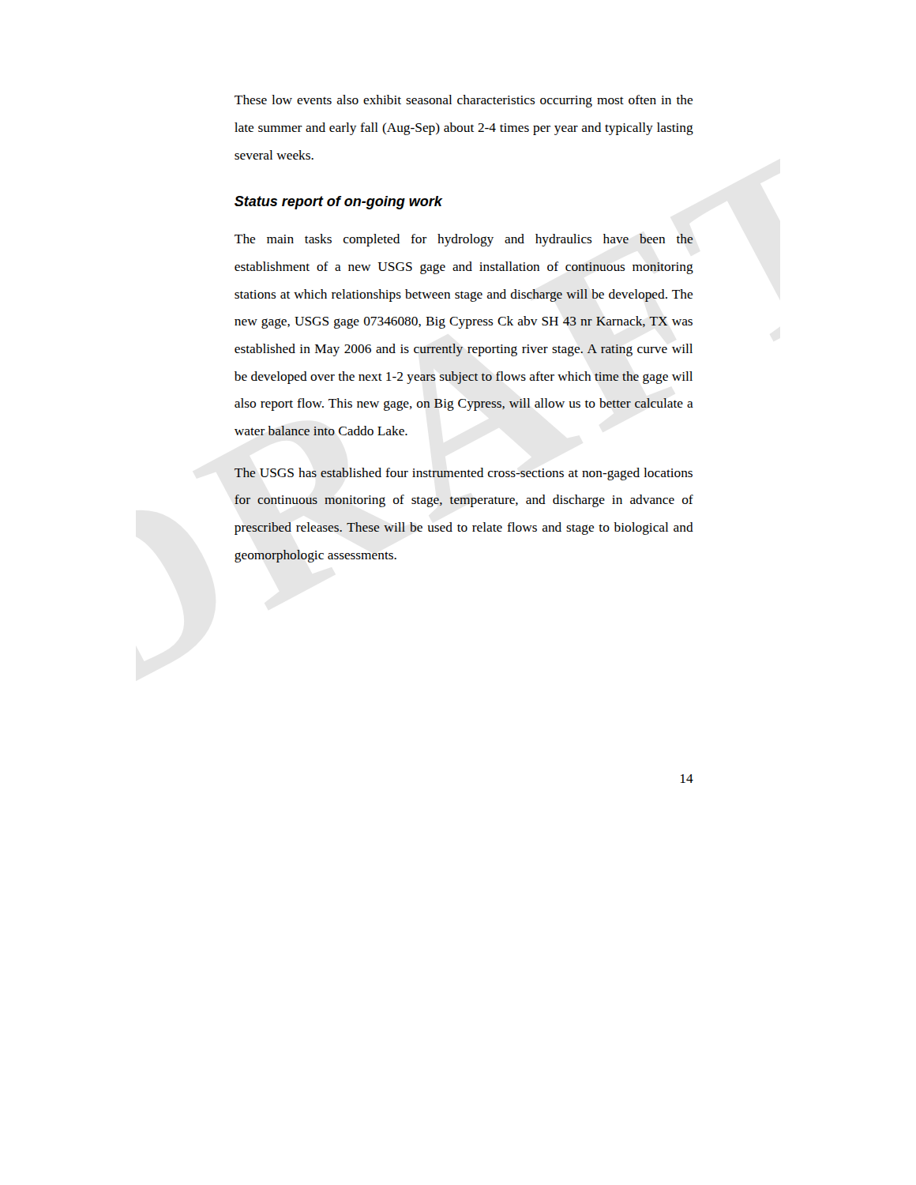DRAFT
These low events also exhibit seasonal characteristics occurring most often in the late summer and early fall (Aug-Sep) about 2-4 times per year and typically lasting several weeks.
Status report of on-going work
The main tasks completed for hydrology and hydraulics have been the establishment of a new USGS gage and installation of continuous monitoring stations at which relationships between stage and discharge will be developed. The new gage, USGS gage 07346080, Big Cypress Ck abv SH 43 nr Karnack, TX was established in May 2006 and is currently reporting river stage. A rating curve will be developed over the next 1-2 years subject to flows after which time the gage will also report flow. This new gage, on Big Cypress, will allow us to better calculate a water balance into Caddo Lake.
The USGS has established four instrumented cross-sections at non-gaged locations for continuous monitoring of stage, temperature, and discharge in advance of prescribed releases. These will be used to relate flows and stage to biological and geomorphologic assessments.
14